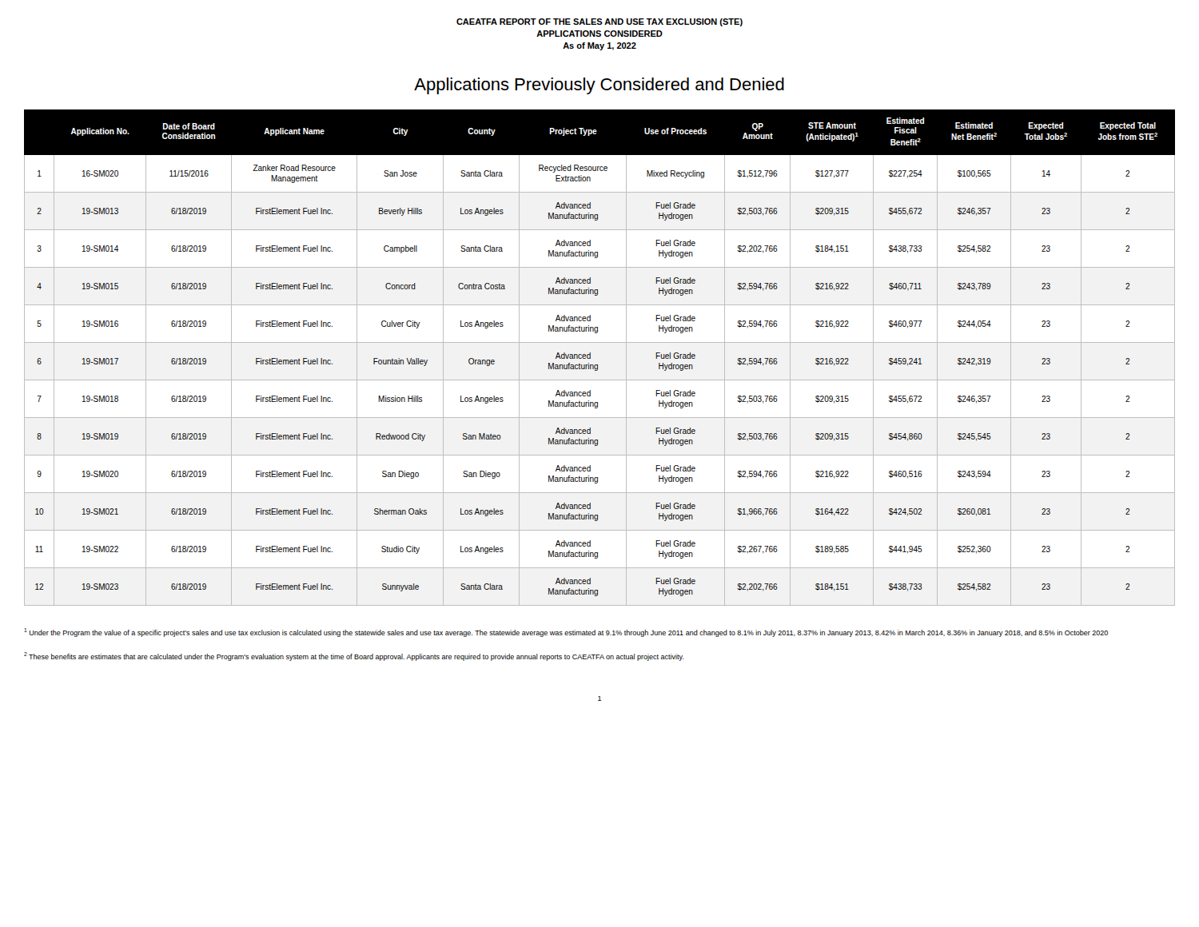CAEATFA REPORT OF THE SALES AND USE TAX EXCLUSION (STE)
APPLICATIONS CONSIDERED
As of May 1, 2022
Applications Previously Considered and Denied
| | Application No. | Date of Board Consideration | Applicant Name | City | County | Project Type | Use of Proceeds | QP Amount | STE Amount (Anticipated) 1 | Estimated Fiscal Benefit 2 | Estimated Net Benefit 2 | Expected Total Jobs 2 | Expected Total Jobs from STE 2 |
| --- | --- | --- | --- | --- | --- | --- | --- | --- | --- | --- | --- | --- | --- |
| 1 | 16-SM020 | 11/15/2016 | Zanker Road Resource Management | San Jose | Santa Clara | Recycled Resource Extraction | Mixed Recycling | $1,512,796 | $127,377 | $227,254 | $100,565 | 14 | 2 |
| 2 | 19-SM013 | 6/18/2019 | FirstElement Fuel Inc. | Beverly Hills | Los Angeles | Advanced Manufacturing | Fuel Grade Hydrogen | $2,503,766 | $209,315 | $455,672 | $246,357 | 23 | 2 |
| 3 | 19-SM014 | 6/18/2019 | FirstElement Fuel Inc. | Campbell | Santa Clara | Advanced Manufacturing | Fuel Grade Hydrogen | $2,202,766 | $184,151 | $438,733 | $254,582 | 23 | 2 |
| 4 | 19-SM015 | 6/18/2019 | FirstElement Fuel Inc. | Concord | Contra Costa | Advanced Manufacturing | Fuel Grade Hydrogen | $2,594,766 | $216,922 | $460,711 | $243,789 | 23 | 2 |
| 5 | 19-SM016 | 6/18/2019 | FirstElement Fuel Inc. | Culver City | Los Angeles | Advanced Manufacturing | Fuel Grade Hydrogen | $2,594,766 | $216,922 | $460,977 | $244,054 | 23 | 2 |
| 6 | 19-SM017 | 6/18/2019 | FirstElement Fuel Inc. | Fountain Valley | Orange | Advanced Manufacturing | Fuel Grade Hydrogen | $2,594,766 | $216,922 | $459,241 | $242,319 | 23 | 2 |
| 7 | 19-SM018 | 6/18/2019 | FirstElement Fuel Inc. | Mission Hills | Los Angeles | Advanced Manufacturing | Fuel Grade Hydrogen | $2,503,766 | $209,315 | $455,672 | $246,357 | 23 | 2 |
| 8 | 19-SM019 | 6/18/2019 | FirstElement Fuel Inc. | Redwood City | San Mateo | Advanced Manufacturing | Fuel Grade Hydrogen | $2,503,766 | $209,315 | $454,860 | $245,545 | 23 | 2 |
| 9 | 19-SM020 | 6/18/2019 | FirstElement Fuel Inc. | San Diego | San Diego | Advanced Manufacturing | Fuel Grade Hydrogen | $2,594,766 | $216,922 | $460,516 | $243,594 | 23 | 2 |
| 10 | 19-SM021 | 6/18/2019 | FirstElement Fuel Inc. | Sherman Oaks | Los Angeles | Advanced Manufacturing | Fuel Grade Hydrogen | $1,966,766 | $164,422 | $424,502 | $260,081 | 23 | 2 |
| 11 | 19-SM022 | 6/18/2019 | FirstElement Fuel Inc. | Studio City | Los Angeles | Advanced Manufacturing | Fuel Grade Hydrogen | $2,267,766 | $189,585 | $441,945 | $252,360 | 23 | 2 |
| 12 | 19-SM023 | 6/18/2019 | FirstElement Fuel Inc. | Sunnyvale | Santa Clara | Advanced Manufacturing | Fuel Grade Hydrogen | $2,202,766 | $184,151 | $438,733 | $254,582 | 23 | 2 |
1 Under the Program the value of a specific project's sales and use tax exclusion is calculated using the statewide sales and use tax average. The statewide average was estimated at 9.1% through June 2011 and changed to 8.1% in July 2011, 8.37% in January 2013, 8.42% in March 2014, 8.36% in January 2018, and 8.5% in October 2020
2 These benefits are estimates that are calculated under the Program's evaluation system at the time of Board approval. Applicants are required to provide annual reports to CAEATFA on actual project activity.
1